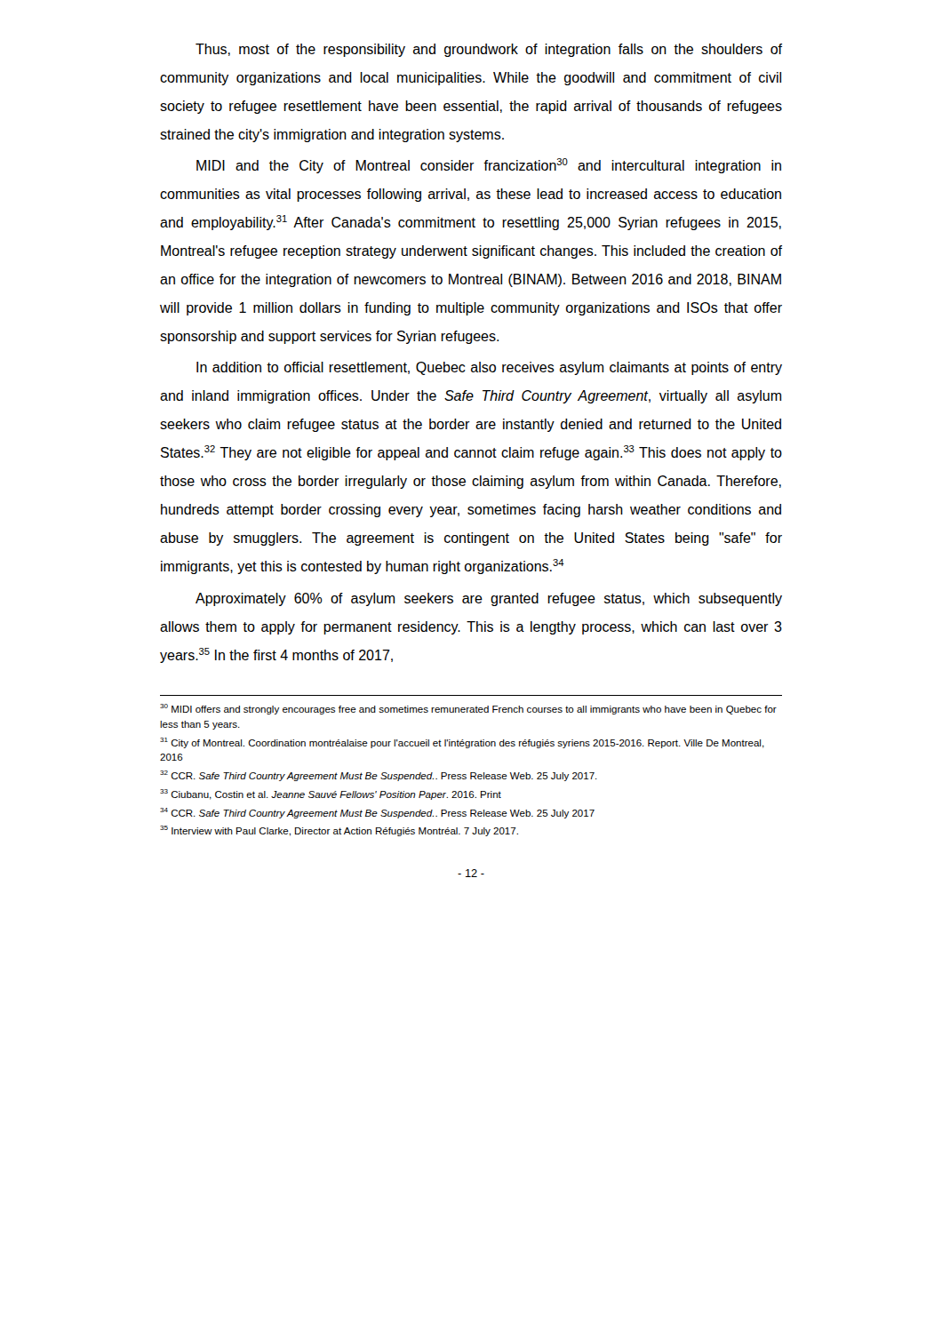Thus, most of the responsibility and groundwork of integration falls on the shoulders of community organizations and local municipalities. While the goodwill and commitment of civil society to refugee resettlement have been essential, the rapid arrival of thousands of refugees strained the city's immigration and integration systems.
MIDI and the City of Montreal consider francization30 and intercultural integration in communities as vital processes following arrival, as these lead to increased access to education and employability.31 After Canada's commitment to resettling 25,000 Syrian refugees in 2015, Montreal's refugee reception strategy underwent significant changes. This included the creation of an office for the integration of newcomers to Montreal (BINAM). Between 2016 and 2018, BINAM will provide 1 million dollars in funding to multiple community organizations and ISOs that offer sponsorship and support services for Syrian refugees.
In addition to official resettlement, Quebec also receives asylum claimants at points of entry and inland immigration offices. Under the Safe Third Country Agreement, virtually all asylum seekers who claim refugee status at the border are instantly denied and returned to the United States.32 They are not eligible for appeal and cannot claim refuge again.33 This does not apply to those who cross the border irregularly or those claiming asylum from within Canada. Therefore, hundreds attempt border crossing every year, sometimes facing harsh weather conditions and abuse by smugglers. The agreement is contingent on the United States being "safe" for immigrants, yet this is contested by human right organizations.34
Approximately 60% of asylum seekers are granted refugee status, which subsequently allows them to apply for permanent residency. This is a lengthy process, which can last over 3 years.35 In the first 4 months of 2017,
30 MIDI offers and strongly encourages free and sometimes remunerated French courses to all immigrants who have been in Quebec for less than 5 years.
31 City of Montreal. Coordination montréalaise pour l'accueil et l'intégration des réfugiés syriens 2015-2016. Report. Ville De Montreal, 2016
32 CCR. Safe Third Country Agreement Must Be Suspended.. Press Release Web. 25 July 2017.
33 Ciubanu, Costin et al. Jeanne Sauvé Fellows' Position Paper. 2016. Print
34 CCR. Safe Third Country Agreement Must Be Suspended.. Press Release Web. 25 July 2017
35 Interview with Paul Clarke, Director at Action Réfugiés Montréal. 7 July 2017.
- 12 -